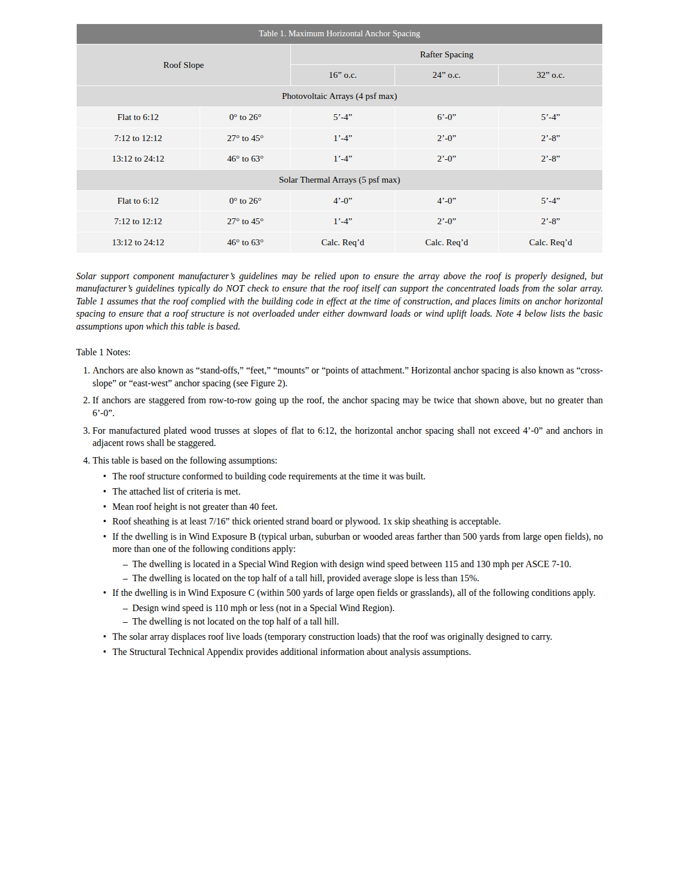| Table 1. Maximum Horizontal Anchor Spacing |
| --- |
| Roof Slope | Rafter Spacing |
| 16” o.c. | 24” o.c. | 32” o.c. |
| Photovoltaic Arrays (4 psf max) |
| Flat to 6:12 | 0° to 26° | 5’-4” | 6’-0” | 5’-4” |
| 7:12 to 12:12 | 27° to 45° | 1’-4” | 2’-0” | 2’-8” |
| 13:12 to 24:12 | 46° to 63° | 1’-4” | 2’-0” | 2’-8” |
| Solar Thermal Arrays (5 psf max) |
| Flat to 6:12 | 0° to 26° | 4’-0” | 4’-0” | 5’-4” |
| 7:12 to 12:12 | 27° to 45° | 1’-4” | 2’-0” | 2’-8” |
| 13:12 to 24:12 | 46° to 63° | Calc. Req’d | Calc. Req’d | Calc. Req’d |
Solar support component manufacturer’s guidelines may be relied upon to ensure the array above the roof is properly designed, but manufacturer’s guidelines typically do NOT check to ensure that the roof itself can support the concentrated loads from the solar array. Table 1 assumes that the roof complied with the building code in effect at the time of construction, and places limits on anchor horizontal spacing to ensure that a roof structure is not overloaded under either downward loads or wind uplift loads. Note 4 below lists the basic assumptions upon which this table is based.
Table 1 Notes:
Anchors are also known as “stand-offs,” “feet,” “mounts” or “points of attachment.” Horizontal anchor spacing is also known as “cross-slope” or “east-west” anchor spacing (see Figure 2).
If anchors are staggered from row-to-row going up the roof, the anchor spacing may be twice that shown above, but no greater than 6’-0”.
For manufactured plated wood trusses at slopes of flat to 6:12, the horizontal anchor spacing shall not exceed 4’-0” and anchors in adjacent rows shall be staggered.
This table is based on the following assumptions:
The roof structure conformed to building code requirements at the time it was built.
The attached list of criteria is met.
Mean roof height is not greater than 40 feet.
Roof sheathing is at least 7/16” thick oriented strand board or plywood. 1x skip sheathing is acceptable.
If the dwelling is in Wind Exposure B (typical urban, suburban or wooded areas farther than 500 yards from large open fields), no more than one of the following conditions apply:
The dwelling is located in a Special Wind Region with design wind speed between 115 and 130 mph per ASCE 7-10.
The dwelling is located on the top half of a tall hill, provided average slope is less than 15%.
If the dwelling is in Wind Exposure C (within 500 yards of large open fields or grasslands), all of the following conditions apply.
Design wind speed is 110 mph or less (not in a Special Wind Region).
The dwelling is not located on the top half of a tall hill.
The solar array displaces roof live loads (temporary construction loads) that the roof was originally designed to carry.
The Structural Technical Appendix provides additional information about analysis assumptions.